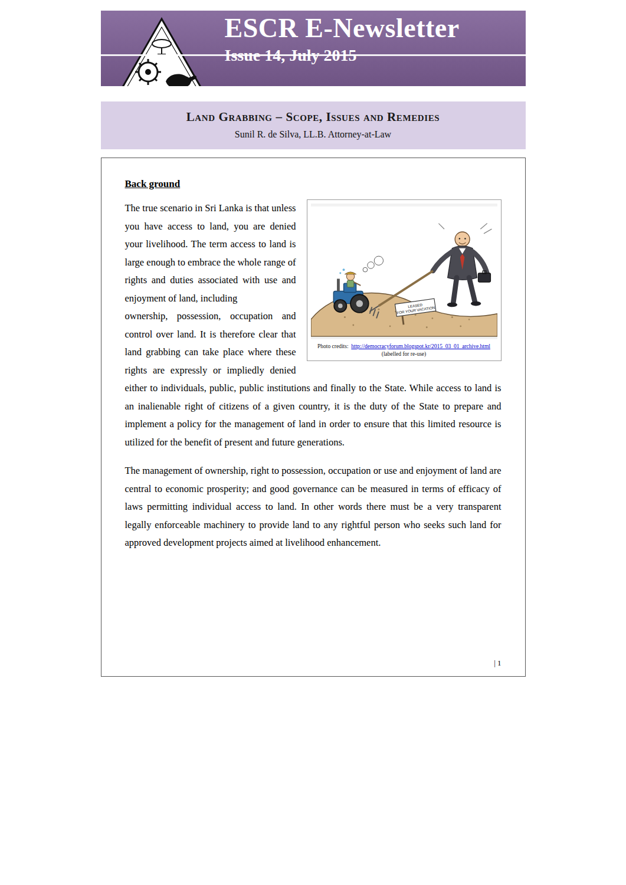ESCR E-Newsletter
Issue 14, July 2015
Land Grabbing – Scope, Issues and Remedies
Sunil R. de Silva, LL.B. Attorney-at-Law
Back ground
LEASED FOR YOUR VACATION
Photo credits: http://democracyforum.blogspot.kr/2015_03_01_archive.html
(labelled for re-use)
The true scenario in Sri Lanka is that unless you have access to land, you are denied your livelihood. The term access to land is large enough to embrace the whole range of rights and duties associated with use and enjoyment of land, including
ownership, possession, occupation and control over land. It is therefore clear that land grabbing can take place where these rights are expressly or impliedly denied either to individuals, public, public institutions and finally to the State. While access to land is an inalienable right of citizens of a given country, it is the duty of the State to prepare and implement a policy for the management of land in order to ensure that this limited resource is utilized for the benefit of present and future generations.
The management of ownership, right to possession, occupation or use and enjoyment of land are central to economic prosperity; and good governance can be measured in terms of efficacy of laws permitting individual access to land. In other words there must be a very transparent legally enforceable machinery to provide land to any rightful person who seeks such land for approved development projects aimed at livelihood enhancement.
| 1